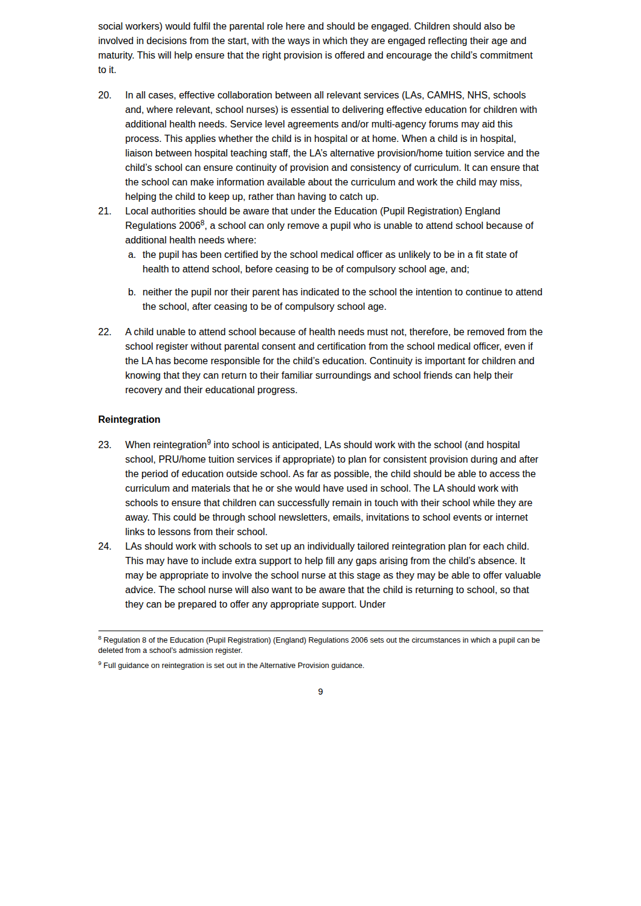social workers) would fulfil the parental role here and should be engaged. Children should also be involved in decisions from the start, with the ways in which they are engaged reflecting their age and maturity. This will help ensure that the right provision is offered and encourage the child’s commitment to it.
20. In all cases, effective collaboration between all relevant services (LAs, CAMHS, NHS, schools and, where relevant, school nurses) is essential to delivering effective education for children with additional health needs. Service level agreements and/or multi-agency forums may aid this process. This applies whether the child is in hospital or at home. When a child is in hospital, liaison between hospital teaching staff, the LA’s alternative provision/home tuition service and the child’s school can ensure continuity of provision and consistency of curriculum. It can ensure that the school can make information available about the curriculum and work the child may miss, helping the child to keep up, rather than having to catch up.
21. Local authorities should be aware that under the Education (Pupil Registration) England Regulations 20068, a school can only remove a pupil who is unable to attend school because of additional health needs where:
the pupil has been certified by the school medical officer as unlikely to be in a fit state of health to attend school, before ceasing to be of compulsory school age, and;
neither the pupil nor their parent has indicated to the school the intention to continue to attend the school, after ceasing to be of compulsory school age.
22. A child unable to attend school because of health needs must not, therefore, be removed from the school register without parental consent and certification from the school medical officer, even if the LA has become responsible for the child’s education. Continuity is important for children and knowing that they can return to their familiar surroundings and school friends can help their recovery and their educational progress.
Reintegration
23. When reintegration9 into school is anticipated, LAs should work with the school (and hospital school, PRU/home tuition services if appropriate) to plan for consistent provision during and after the period of education outside school. As far as possible, the child should be able to access the curriculum and materials that he or she would have used in school. The LA should work with schools to ensure that children can successfully remain in touch with their school while they are away. This could be through school newsletters, emails, invitations to school events or internet links to lessons from their school.
24. LAs should work with schools to set up an individually tailored reintegration plan for each child. This may have to include extra support to help fill any gaps arising from the child’s absence. It may be appropriate to involve the school nurse at this stage as they may be able to offer valuable advice. The school nurse will also want to be aware that the child is returning to school, so that they can be prepared to offer any appropriate support. Under
8 Regulation 8 of the Education (Pupil Registration) (England) Regulations 2006 sets out the circumstances in which a pupil can be deleted from a school’s admission register.
9 Full guidance on reintegration is set out in the Alternative Provision guidance.
9